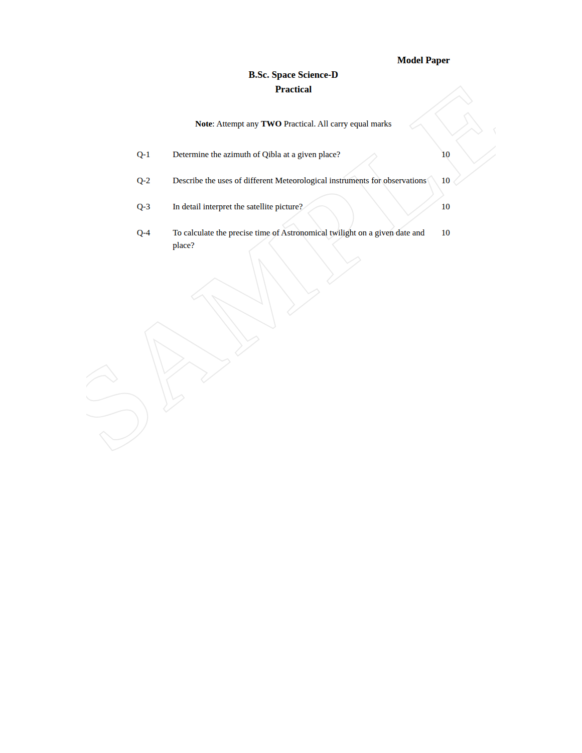SAMPLE
Model Paper
B.Sc. Space Science-D
Practical
Note: Attempt any TWO Practical. All carry equal marks
| Q-1 | Determine the azimuth of Qibla at a given place? | 10 |
| Q-2 | Describe the uses of different Meteorological instruments for observations | 10 |
| Q-3 | In detail interpret the satellite picture? | 10 |
| Q-4 | To calculate the precise time of Astronomical twilight on a given date and place? | 10 |